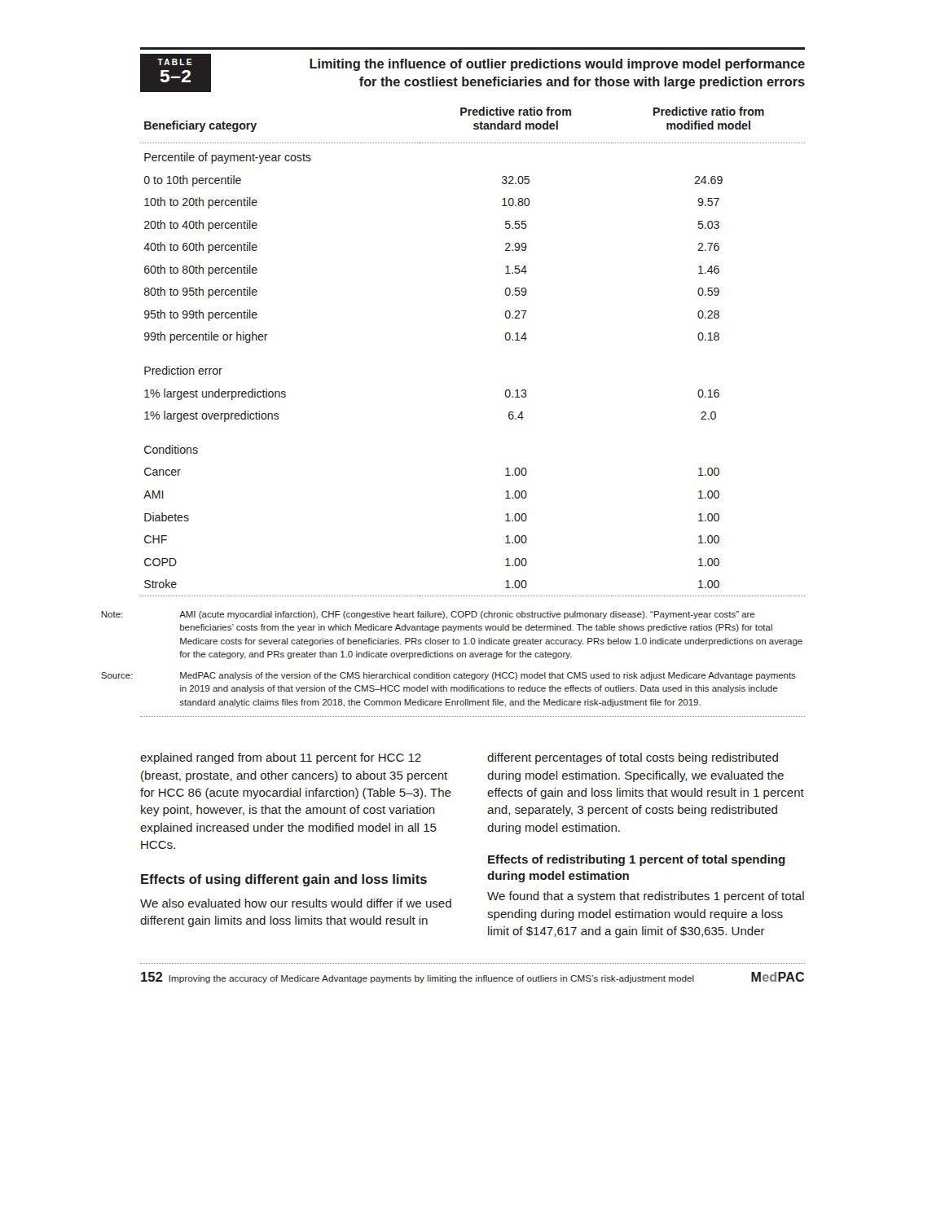TABLE 5–2
Limiting the influence of outlier predictions would improve model performance
for the costliest beneficiaries and for those with large prediction errors
| Beneficiary category | Predictive ratio from standard model | Predictive ratio from modified model |
| --- | --- | --- |
| Percentile of payment-year costs | | |
| 0 to 10th percentile | 32.05 | 24.69 |
| 10th to 20th percentile | 10.80 | 9.57 |
| 20th to 40th percentile | 5.55 | 5.03 |
| 40th to 60th percentile | 2.99 | 2.76 |
| 60th to 80th percentile | 1.54 | 1.46 |
| 80th to 95th percentile | 0.59 | 0.59 |
| 95th to 99th percentile | 0.27 | 0.28 |
| 99th percentile or higher | 0.14 | 0.18 |
| Prediction error | | |
| 1% largest underpredictions | 0.13 | 0.16 |
| 1% largest overpredictions | 6.4 | 2.0 |
| Conditions | | |
| Cancer | 1.00 | 1.00 |
| AMI | 1.00 | 1.00 |
| Diabetes | 1.00 | 1.00 |
| CHF | 1.00 | 1.00 |
| COPD | 1.00 | 1.00 |
| Stroke | 1.00 | 1.00 |
Note: AMI (acute myocardial infarction), CHF (congestive heart failure), COPD (chronic obstructive pulmonary disease). “Payment-year costs” are beneficiaries’ costs from the year in which Medicare Advantage payments would be determined. The table shows predictive ratios (PRs) for total Medicare costs for several categories of beneficiaries. PRs closer to 1.0 indicate greater accuracy. PRs below 1.0 indicate underpredictions on average for the category, and PRs greater than 1.0 indicate overpredictions on average for the category.
Source: MedPAC analysis of the version of the CMS hierarchical condition category (HCC) model that CMS used to risk adjust Medicare Advantage payments in 2019 and analysis of that version of the CMS–HCC model with modifications to reduce the effects of outliers. Data used in this analysis include standard analytic claims files from 2018, the Common Medicare Enrollment file, and the Medicare risk-adjustment file for 2019.
explained ranged from about 11 percent for HCC 12 (breast, prostate, and other cancers) to about 35 percent for HCC 86 (acute myocardial infarction) (Table 5–3). The key point, however, is that the amount of cost variation explained increased under the modified model in all 15 HCCs.
Effects of using different gain and loss limits
We also evaluated how our results would differ if we used different gain limits and loss limits that would result in different percentages of total costs being redistributed during model estimation. Specifically, we evaluated the effects of gain and loss limits that would result in 1 percent and, separately, 3 percent of costs being redistributed during model estimation.
Effects of redistributing 1 percent of total spending during model estimation
We found that a system that redistributes 1 percent of total spending during model estimation would require a loss limit of $147,617 and a gain limit of $30,635. Under
152 Improving the accuracy of Medicare Advantage payments by limiting the influence of outliers in CMS’s risk-adjustment model Med PAC